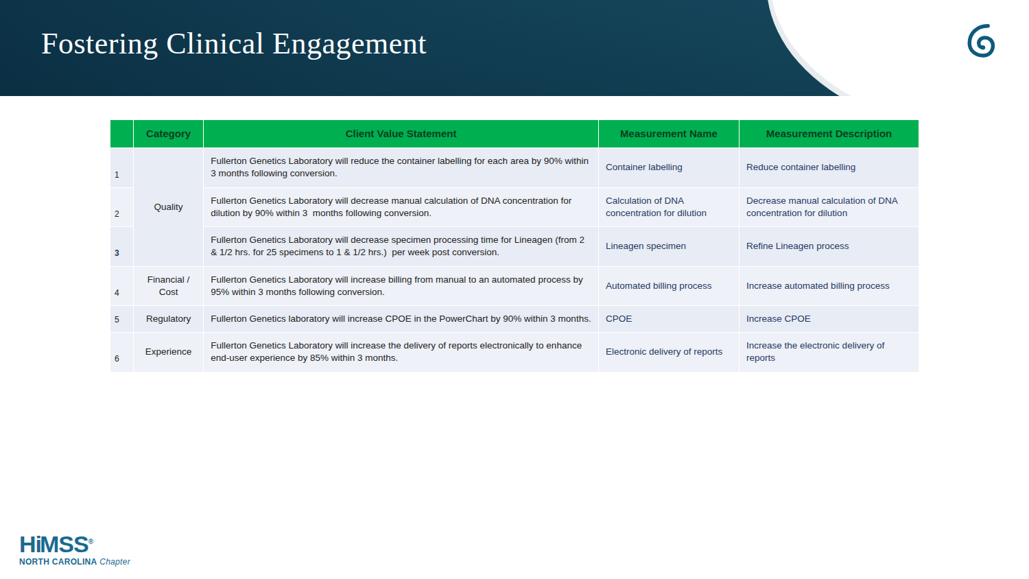Fostering Clinical Engagement
| | Category | Client Value Statement | Measurement Name | Measurement Description |
| --- | --- | --- | --- | --- |
| 1 | Quality | Fullerton Genetics Laboratory will reduce the container labelling for each area by 90% within 3 months following conversion. | Container labelling | Reduce container labelling |
| 2 | Fullerton Genetics Laboratory will decrease manual calculation of DNA concentration for dilution by 90% within 3 months following conversion. | Calculation of DNA concentration for dilution | Decrease manual calculation of DNA concentration for dilution |
| 3 | Fullerton Genetics Laboratory will decrease specimen processing time for Lineagen (from 2 & 1/2 hrs. for 25 specimens to 1 & 1/2 hrs.) per week post conversion. | Lineagen specimen | Refine Lineagen process |
| 4 | Financial / Cost | Fullerton Genetics Laboratory will increase billing from manual to an automated process by 95% within 3 months following conversion. | Automated billing process | Increase automated billing process |
| 5 | Regulatory | Fullerton Genetics laboratory will increase CPOE in the PowerChart by 90% within 3 months. | CPOE | Increase CPOE |
| 6 | Experience | Fullerton Genetics Laboratory will increase the delivery of reports electronically to enhance end-user experience by 85% within 3 months. | Electronic delivery of reports | Increase the electronic delivery of reports |
Hi MSS®
NORTH CAROLINA Chapter